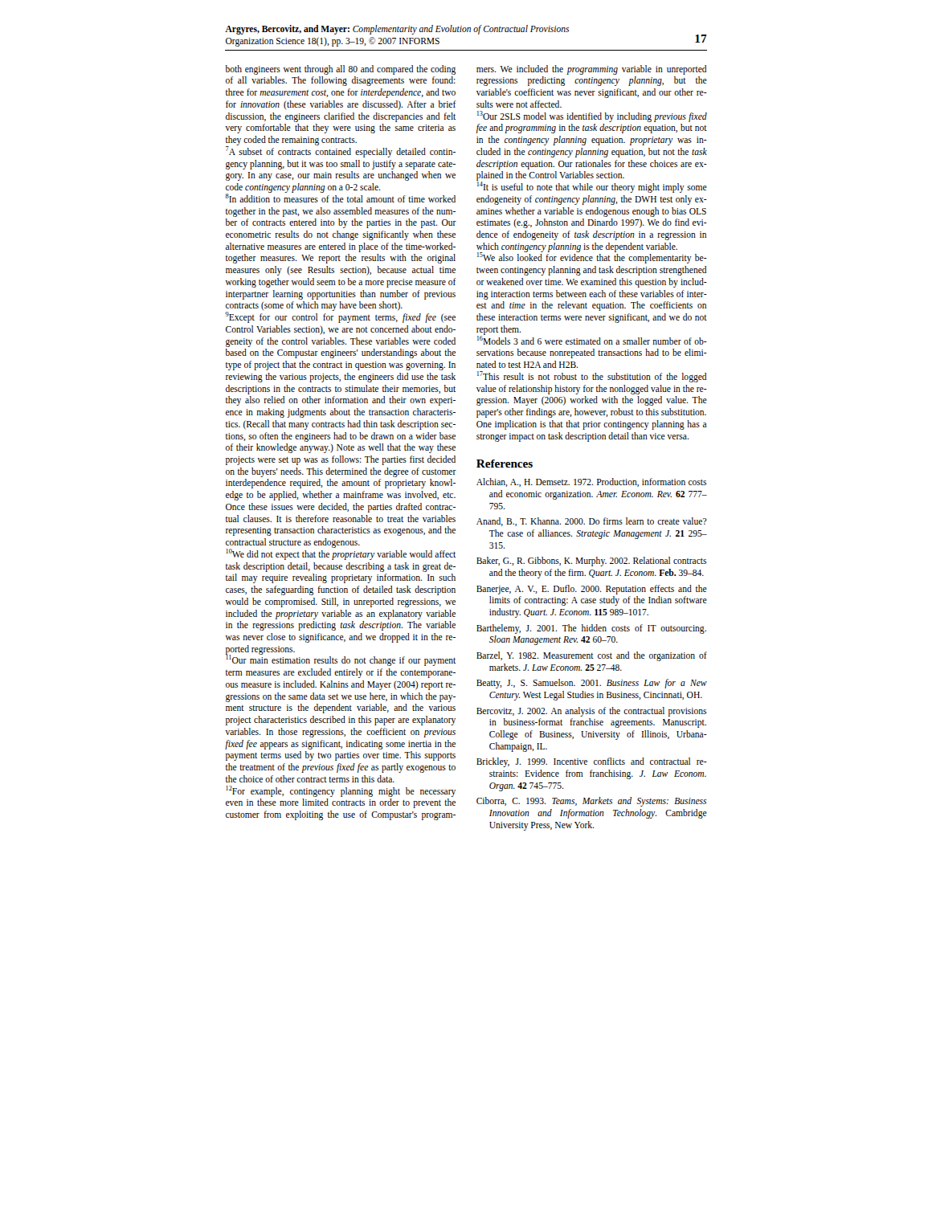Argyres, Bercovitz, and Mayer: Complementarity and Evolution of Contractual Provisions
Organization Science 18(1), pp. 3–19, © 2007 INFORMS
17
both engineers went through all 80 and compared the coding of all variables. The following disagreements were found: three for measurement cost, one for interdependence, and two for innovation (these variables are discussed). After a brief discussion, the engineers clarified the discrepancies and felt very comfortable that they were using the same criteria as they coded the remaining contracts.
7A subset of contracts contained especially detailed contingency planning, but it was too small to justify a separate category. In any case, our main results are unchanged when we code contingency planning on a 0-2 scale.
8In addition to measures of the total amount of time worked together in the past, we also assembled measures of the number of contracts entered into by the parties in the past. Our econometric results do not change significantly when these alternative measures are entered in place of the time-worked-together measures. We report the results with the original measures only (see Results section), because actual time working together would seem to be a more precise measure of interpartner learning opportunities than number of previous contracts (some of which may have been short).
9Except for our control for payment terms, fixed fee (see Control Variables section), we are not concerned about endogeneity of the control variables. These variables were coded based on the Compustar engineers' understandings about the type of project that the contract in question was governing. In reviewing the various projects, the engineers did use the task descriptions in the contracts to stimulate their memories, but they also relied on other information and their own experience in making judgments about the transaction characteristics. (Recall that many contracts had thin task description sections, so often the engineers had to be drawn on a wider base of their knowledge anyway.) Note as well that the way these projects were set up was as follows: The parties first decided on the buyers' needs. This determined the degree of customer interdependence required, the amount of proprietary knowledge to be applied, whether a mainframe was involved, etc. Once these issues were decided, the parties drafted contractual clauses. It is therefore reasonable to treat the variables representing transaction characteristics as exogenous, and the contractual structure as endogenous.
10We did not expect that the proprietary variable would affect task description detail, because describing a task in great detail may require revealing proprietary information. In such cases, the safeguarding function of detailed task description would be compromised. Still, in unreported regressions, we included the proprietary variable as an explanatory variable in the regressions predicting task description. The variable was never close to significance, and we dropped it in the reported regressions.
11Our main estimation results do not change if our payment term measures are excluded entirely or if the contemporaneous measure is included. Kalnins and Mayer (2004) report regressions on the same data set we use here, in which the payment structure is the dependent variable, and the various project characteristics described in this paper are explanatory variables. In those regressions, the coefficient on previous fixed fee appears as significant, indicating some inertia in the payment terms used by two parties over time. This supports the treatment of the previous fixed fee as partly exogenous to the choice of other contract terms in this data.
12For example, contingency planning might be necessary even in these more limited contracts in order to prevent the customer from exploiting the use of Compustar's programmers. We included the programming variable in unreported regressions predicting contingency planning, but the variable's coefficient was never significant, and our other results were not affected.
13Our 2SLS model was identified by including previous fixed fee and programming in the task description equation, but not in the contingency planning equation. proprietary was included in the contingency planning equation, but not the task description equation. Our rationales for these choices are explained in the Control Variables section.
14It is useful to note that while our theory might imply some endogeneity of contingency planning, the DWH test only examines whether a variable is endogenous enough to bias OLS estimates (e.g., Johnston and Dinardo 1997). We do find evidence of endogeneity of task description in a regression in which contingency planning is the dependent variable.
15We also looked for evidence that the complementarity between contingency planning and task description strengthened or weakened over time. We examined this question by including interaction terms between each of these variables of interest and time in the relevant equation. The coefficients on these interaction terms were never significant, and we do not report them.
16Models 3 and 6 were estimated on a smaller number of observations because nonrepeated transactions had to be eliminated to test H2A and H2B.
17This result is not robust to the substitution of the logged value of relationship history for the nonlogged value in the regression. Mayer (2006) worked with the logged value. The paper's other findings are, however, robust to this substitution. One implication is that that prior contingency planning has a stronger impact on task description detail than vice versa.
References
Alchian, A., H. Demsetz. 1972. Production, information costs and economic organization. Amer. Econom. Rev. 62 777–795.
Anand, B., T. Khanna. 2000. Do firms learn to create value? The case of alliances. Strategic Management J. 21 295–315.
Baker, G., R. Gibbons, K. Murphy. 2002. Relational contracts and the theory of the firm. Quart. J. Econom. Feb. 39–84.
Banerjee, A. V., E. Duflo. 2000. Reputation effects and the limits of contracting: A case study of the Indian software industry. Quart. J. Econom. 115 989–1017.
Barthelemy, J. 2001. The hidden costs of IT outsourcing. Sloan Management Rev. 42 60–70.
Barzel, Y. 1982. Measurement cost and the organization of markets. J. Law Econom. 25 27–48.
Beatty, J., S. Samuelson. 2001. Business Law for a New Century. West Legal Studies in Business, Cincinnati, OH.
Bercovitz, J. 2002. An analysis of the contractual provisions in business-format franchise agreements. Manuscript. College of Business, University of Illinois, Urbana-Champaign, IL.
Brickley, J. 1999. Incentive conflicts and contractual restraints: Evidence from franchising. J. Law Econom. Organ. 42 745–775.
Ciborra, C. 1993. Teams, Markets and Systems: Business Innovation and Information Technology. Cambridge University Press, New York.